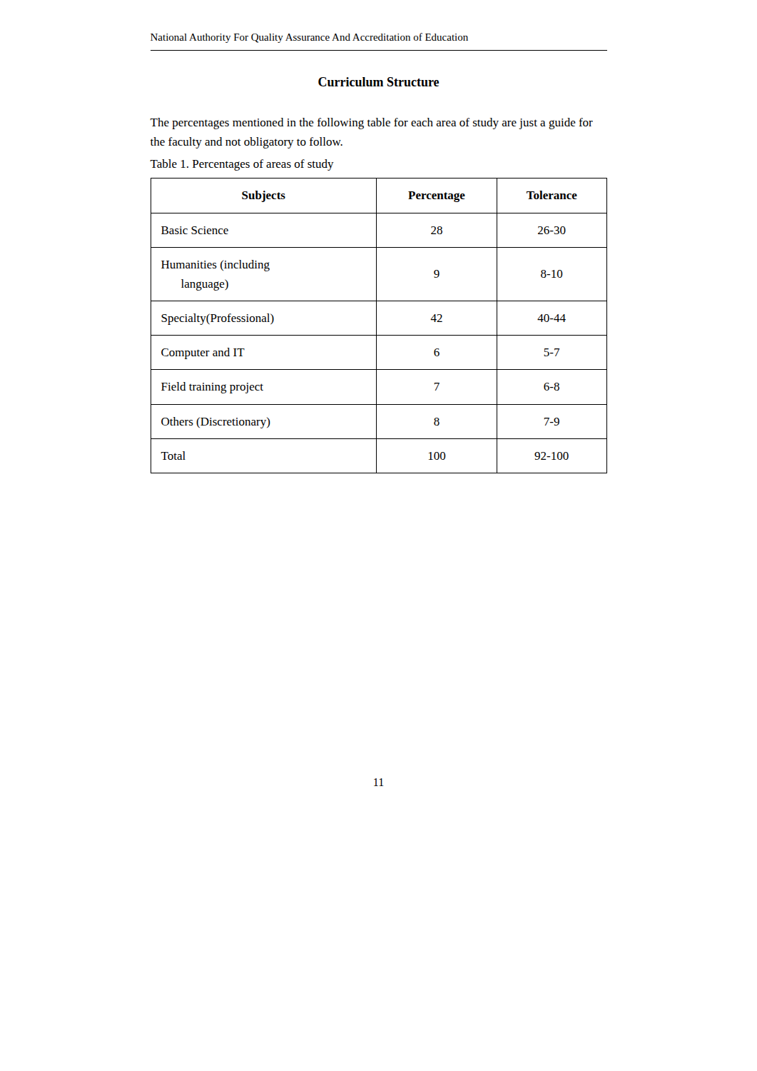National Authority For Quality Assurance And Accreditation of Education
Curriculum Structure
The percentages mentioned in the following table for each area of study are just a guide for the faculty and not obligatory to follow.
Table 1. Percentages of areas of study
| Subjects | Percentage | Tolerance |
| --- | --- | --- |
| Basic Science | 28 | 26-30 |
| Humanities (including language) | 9 | 8-10 |
| Specialty(Professional) | 42 | 40-44 |
| Computer and IT | 6 | 5-7 |
| Field training project | 7 | 6-8 |
| Others (Discretionary) | 8 | 7-9 |
| Total | 100 | 92-100 |
11